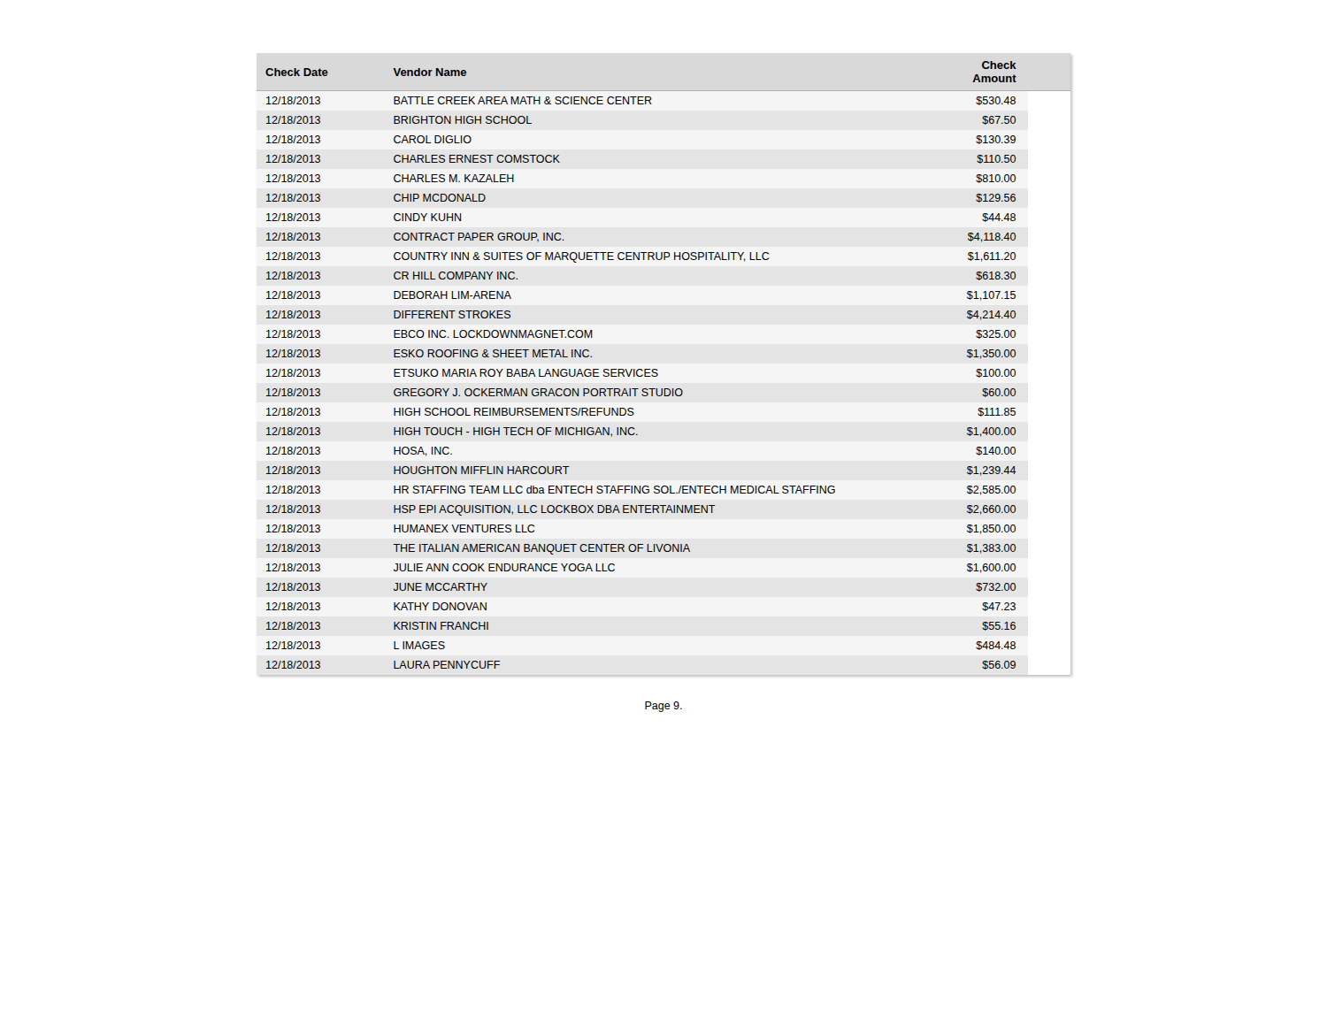| Check Date | Vendor Name | Check Amount | |
| --- | --- | --- | --- |
| 12/18/2013 | BATTLE CREEK AREA MATH & SCIENCE CENTER | $530.48 | |
| 12/18/2013 | BRIGHTON HIGH SCHOOL | $67.50 | |
| 12/18/2013 | CAROL DIGLIO | $130.39 | |
| 12/18/2013 | CHARLES ERNEST COMSTOCK | $110.50 | |
| 12/18/2013 | CHARLES M. KAZALEH | $810.00 | |
| 12/18/2013 | CHIP MCDONALD | $129.56 | |
| 12/18/2013 | CINDY KUHN | $44.48 | |
| 12/18/2013 | CONTRACT PAPER GROUP, INC. | $4,118.40 | |
| 12/18/2013 | COUNTRY INN & SUITES OF MARQUETTE CENTRUP HOSPITALITY, LLC | $1,611.20 | |
| 12/18/2013 | CR HILL COMPANY INC. | $618.30 | |
| 12/18/2013 | DEBORAH LIM-ARENA | $1,107.15 | |
| 12/18/2013 | DIFFERENT STROKES | $4,214.40 | |
| 12/18/2013 | EBCO INC. LOCKDOWNMAGNET.COM | $325.00 | |
| 12/18/2013 | ESKO ROOFING & SHEET METAL INC. | $1,350.00 | |
| 12/18/2013 | ETSUKO MARIA ROY BABA LANGUAGE SERVICES | $100.00 | |
| 12/18/2013 | GREGORY J. OCKERMAN GRACON PORTRAIT STUDIO | $60.00 | |
| 12/18/2013 | HIGH SCHOOL REIMBURSEMENTS/REFUNDS | $111.85 | |
| 12/18/2013 | HIGH TOUCH - HIGH TECH OF MICHIGAN, INC. | $1,400.00 | |
| 12/18/2013 | HOSA, INC. | $140.00 | |
| 12/18/2013 | HOUGHTON MIFFLIN HARCOURT | $1,239.44 | |
| 12/18/2013 | HR STAFFING TEAM LLC dba ENTECH STAFFING SOL./ENTECH MEDICAL STAFFING | $2,585.00 | |
| 12/18/2013 | HSP EPI ACQUISITION, LLC LOCKBOX DBA ENTERTAINMENT | $2,660.00 | |
| 12/18/2013 | HUMANEX VENTURES LLC | $1,850.00 | |
| 12/18/2013 | THE ITALIAN AMERICAN BANQUET CENTER OF LIVONIA | $1,383.00 | |
| 12/18/2013 | JULIE ANN COOK ENDURANCE YOGA LLC | $1,600.00 | |
| 12/18/2013 | JUNE MCCARTHY | $732.00 | |
| 12/18/2013 | KATHY DONOVAN | $47.23 | |
| 12/18/2013 | KRISTIN FRANCHI | $55.16 | |
| 12/18/2013 | L IMAGES | $484.48 | |
| 12/18/2013 | LAURA PENNYCUFF | $56.09 | |
Page 9.